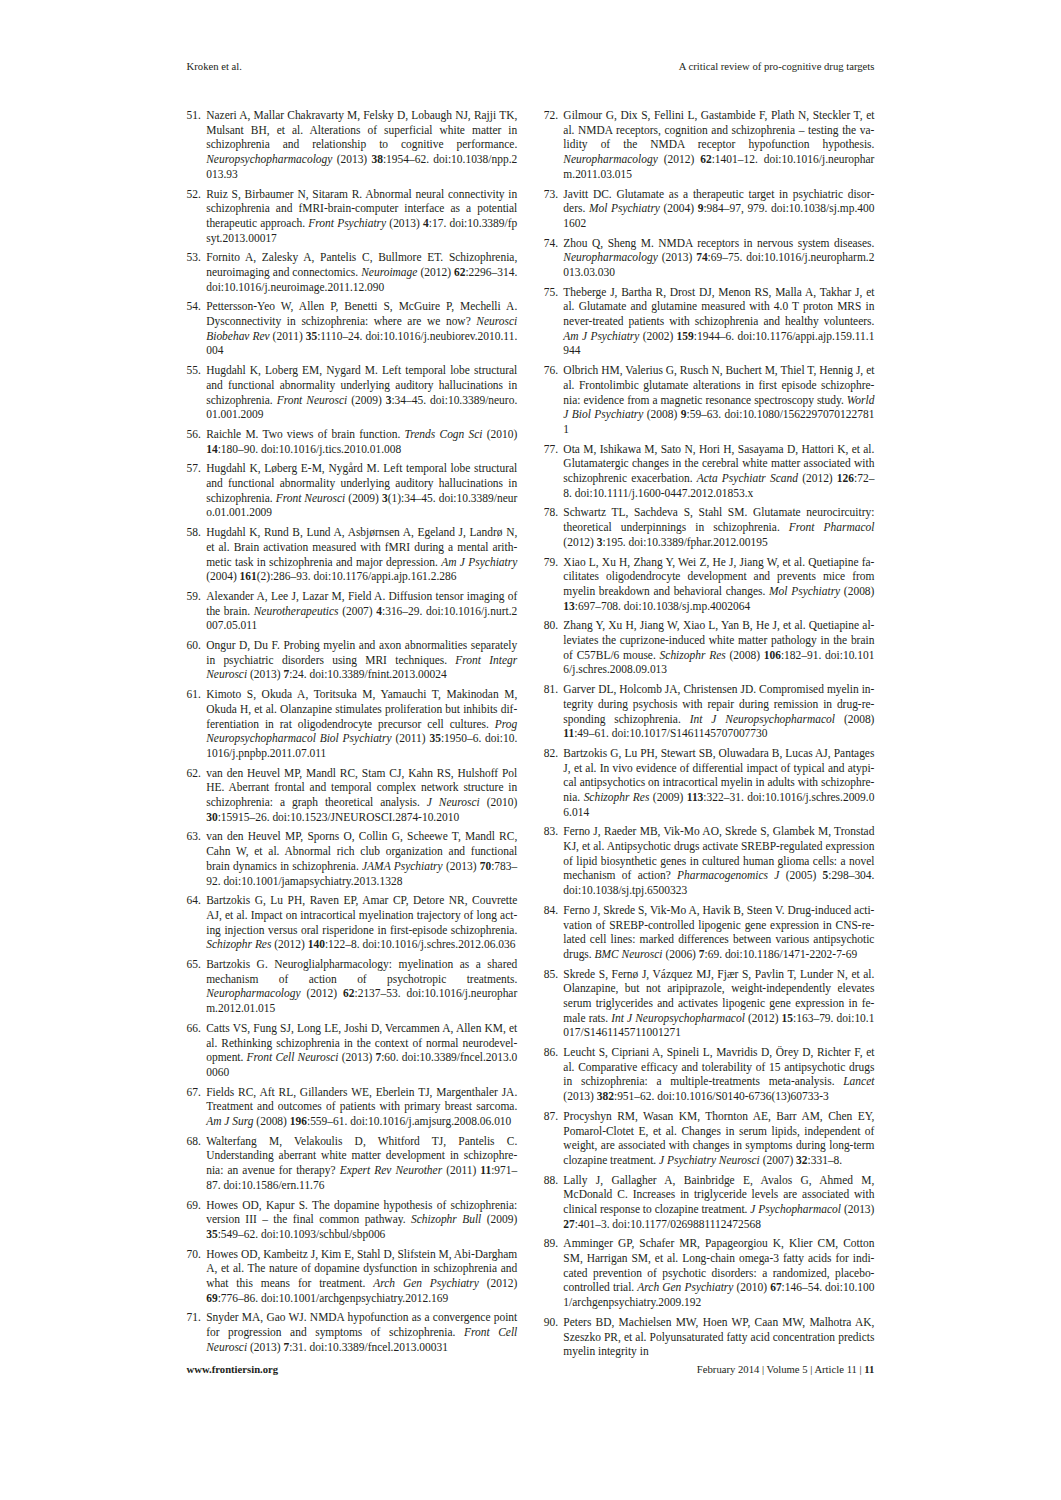Kroken et al.
A critical review of pro-cognitive drug targets
Nazeri A, Mallar Chakravarty M, Felsky D, Lobaugh NJ, Rajji TK, Mulsant BH, et al. Alterations of superficial white matter in schizophrenia and relationship to cognitive performance. Neuropsychopharmacology (2013) 38:1954–62. doi:10.1038/npp.2013.93
Ruiz S, Birbaumer N, Sitaram R. Abnormal neural connectivity in schizophrenia and fMRI-brain-computer interface as a potential therapeutic approach. Front Psychiatry (2013) 4:17. doi:10.3389/fpsyt.2013.00017
Fornito A, Zalesky A, Pantelis C, Bullmore ET. Schizophrenia, neuroimaging and connectomics. Neuroimage (2012) 62:2296–314. doi:10.1016/j.neuroimage.2011.12.090
Pettersson-Yeo W, Allen P, Benetti S, McGuire P, Mechelli A. Dysconnectivity in schizophrenia: where are we now? Neurosci Biobehav Rev (2011) 35:1110–24. doi:10.1016/j.neubiorev.2010.11.004
Hugdahl K, Loberg EM, Nygard M. Left temporal lobe structural and functional abnormality underlying auditory hallucinations in schizophrenia. Front Neurosci (2009) 3:34–45. doi:10.3389/neuro.01.001.2009
Raichle M. Two views of brain function. Trends Cogn Sci (2010) 14:180–90. doi:10.1016/j.tics.2010.01.008
Hugdahl K, Løberg E-M, Nygård M. Left temporal lobe structural and functional abnormality underlying auditory hallucinations in schizophrenia. Front Neurosci (2009) 3(1):34–45. doi:10.3389/neuro.01.001.2009
Hugdahl K, Rund B, Lund A, Asbjørnsen A, Egeland J, Landrø N, et al. Brain activation measured with fMRI during a mental arithmetic task in schizophrenia and major depression. Am J Psychiatry (2004) 161(2):286–93. doi:10.1176/appi.ajp.161.2.286
Alexander A, Lee J, Lazar M, Field A. Diffusion tensor imaging of the brain. Neurotherapeutics (2007) 4:316–29. doi:10.1016/j.nurt.2007.05.011
Ongur D, Du F. Probing myelin and axon abnormalities separately in psychiatric disorders using MRI techniques. Front Integr Neurosci (2013) 7:24. doi:10.3389/fnint.2013.00024
Kimoto S, Okuda A, Toritsuka M, Yamauchi T, Makinodan M, Okuda H, et al. Olanzapine stimulates proliferation but inhibits differentiation in rat oligodendrocyte precursor cell cultures. Prog Neuropsychopharmacol Biol Psychiatry (2011) 35:1950–6. doi:10.1016/j.pnpbp.2011.07.011
van den Heuvel MP, Mandl RC, Stam CJ, Kahn RS, Hulshoff Pol HE. Aberrant frontal and temporal complex network structure in schizophrenia: a graph theoretical analysis. J Neurosci (2010) 30:15915–26. doi:10.1523/JNEUROSCI.2874-10.2010
van den Heuvel MP, Sporns O, Collin G, Scheewe T, Mandl RC, Cahn W, et al. Abnormal rich club organization and functional brain dynamics in schizophrenia. JAMA Psychiatry (2013) 70:783–92. doi:10.1001/jamapsychiatry.2013.1328
Bartzokis G, Lu PH, Raven EP, Amar CP, Detore NR, Couvrette AJ, et al. Impact on intracortical myelination trajectory of long acting injection versus oral risperidone in first-episode schizophrenia. Schizophr Res (2012) 140:122–8. doi:10.1016/j.schres.2012.06.036
Bartzokis G. Neuroglialpharmacology: myelination as a shared mechanism of action of psychotropic treatments. Neuropharmacology (2012) 62:2137–53. doi:10.1016/j.neuropharm.2012.01.015
Catts VS, Fung SJ, Long LE, Joshi D, Vercammen A, Allen KM, et al. Rethinking schizophrenia in the context of normal neurodevelopment. Front Cell Neurosci (2013) 7:60. doi:10.3389/fncel.2013.00060
Fields RC, Aft RL, Gillanders WE, Eberlein TJ, Margenthaler JA. Treatment and outcomes of patients with primary breast sarcoma. Am J Surg (2008) 196:559–61. doi:10.1016/j.amjsurg.2008.06.010
Walterfang M, Velakoulis D, Whitford TJ, Pantelis C. Understanding aberrant white matter development in schizophrenia: an avenue for therapy? Expert Rev Neurother (2011) 11:971–87. doi:10.1586/ern.11.76
Howes OD, Kapur S. The dopamine hypothesis of schizophrenia: version III – the final common pathway. Schizophr Bull (2009) 35:549–62. doi:10.1093/schbul/sbp006
Howes OD, Kambeitz J, Kim E, Stahl D, Slifstein M, Abi-Dargham A, et al. The nature of dopamine dysfunction in schizophrenia and what this means for treatment. Arch Gen Psychiatry (2012) 69:776–86. doi:10.1001/archgenpsychiatry.2012.169
Snyder MA, Gao WJ. NMDA hypofunction as a convergence point for progression and symptoms of schizophrenia. Front Cell Neurosci (2013) 7:31. doi:10.3389/fncel.2013.00031
Gilmour G, Dix S, Fellini L, Gastambide F, Plath N, Steckler T, et al. NMDA receptors, cognition and schizophrenia – testing the validity of the NMDA receptor hypofunction hypothesis. Neuropharmacology (2012) 62:1401–12. doi:10.1016/j.neuropharm.2011.03.015
Javitt DC. Glutamate as a therapeutic target in psychiatric disorders. Mol Psychiatry (2004) 9:984–97, 979. doi:10.1038/sj.mp.4001602
Zhou Q, Sheng M. NMDA receptors in nervous system diseases. Neuropharmacology (2013) 74:69–75. doi:10.1016/j.neuropharm.2013.03.030
Theberge J, Bartha R, Drost DJ, Menon RS, Malla A, Takhar J, et al. Glutamate and glutamine measured with 4.0 T proton MRS in never-treated patients with schizophrenia and healthy volunteers. Am J Psychiatry (2002) 159:1944–6. doi:10.1176/appi.ajp.159.11.1944
Olbrich HM, Valerius G, Rusch N, Buchert M, Thiel T, Hennig J, et al. Frontolimbic glutamate alterations in first episode schizophrenia: evidence from a magnetic resonance spectroscopy study. World J Biol Psychiatry (2008) 9:59–63. doi:10.1080/15622970701227811
Ota M, Ishikawa M, Sato N, Hori H, Sasayama D, Hattori K, et al. Glutamatergic changes in the cerebral white matter associated with schizophrenic exacerbation. Acta Psychiatr Scand (2012) 126:72–8. doi:10.1111/j.1600-0447.2012.01853.x
Schwartz TL, Sachdeva S, Stahl SM. Glutamate neurocircuitry: theoretical underpinnings in schizophrenia. Front Pharmacol (2012) 3:195. doi:10.3389/fphar.2012.00195
Xiao L, Xu H, Zhang Y, Wei Z, He J, Jiang W, et al. Quetiapine facilitates oligodendrocyte development and prevents mice from myelin breakdown and behavioral changes. Mol Psychiatry (2008) 13:697–708. doi:10.1038/sj.mp.4002064
Zhang Y, Xu H, Jiang W, Xiao L, Yan B, He J, et al. Quetiapine alleviates the cuprizone-induced white matter pathology in the brain of C57BL/6 mouse. Schizophr Res (2008) 106:182–91. doi:10.1016/j.schres.2008.09.013
Garver DL, Holcomb JA, Christensen JD. Compromised myelin integrity during psychosis with repair during remission in drug-responding schizophrenia. Int J Neuropsychopharmacol (2008) 11:49–61. doi:10.1017/S1461145707007730
Bartzokis G, Lu PH, Stewart SB, Oluwadara B, Lucas AJ, Pantages J, et al. In vivo evidence of differential impact of typical and atypical antipsychotics on intracortical myelin in adults with schizophrenia. Schizophr Res (2009) 113:322–31. doi:10.1016/j.schres.2009.06.014
Ferno J, Raeder MB, Vik-Mo AO, Skrede S, Glambek M, Tronstad KJ, et al. Antipsychotic drugs activate SREBP-regulated expression of lipid biosynthetic genes in cultured human glioma cells: a novel mechanism of action? Pharmacogenomics J (2005) 5:298–304. doi:10.1038/sj.tpj.6500323
Ferno J, Skrede S, Vik-Mo A, Havik B, Steen V. Drug-induced activation of SREBP-controlled lipogenic gene expression in CNS-related cell lines: marked differences between various antipsychotic drugs. BMC Neurosci (2006) 7:69. doi:10.1186/1471-2202-7-69
Skrede S, Fernø J, Vázquez MJ, Fjær S, Pavlin T, Lunder N, et al. Olanzapine, but not aripiprazole, weight-independently elevates serum triglycerides and activates lipogenic gene expression in female rats. Int J Neuropsychopharmacol (2012) 15:163–79. doi:10.1017/S1461145711001271
Leucht S, Cipriani A, Spineli L, Mavridis D, Örey D, Richter F, et al. Comparative efficacy and tolerability of 15 antipsychotic drugs in schizophrenia: a multiple-treatments meta-analysis. Lancet (2013) 382:951–62. doi:10.1016/S0140-6736(13)60733-3
Procyshyn RM, Wasan KM, Thornton AE, Barr AM, Chen EY, Pomarol-Clotet E, et al. Changes in serum lipids, independent of weight, are associated with changes in symptoms during long-term clozapine treatment. J Psychiatry Neurosci (2007) 32:331–8.
Lally J, Gallagher A, Bainbridge E, Avalos G, Ahmed M, McDonald C. Increases in triglyceride levels are associated with clinical response to clozapine treatment. J Psychopharmacol (2013) 27:401–3. doi:10.1177/0269881112472568
Amminger GP, Schafer MR, Papageorgiou K, Klier CM, Cotton SM, Harrigan SM, et al. Long-chain omega-3 fatty acids for indicated prevention of psychotic disorders: a randomized, placebo-controlled trial. Arch Gen Psychiatry (2010) 67:146–54. doi:10.1001/archgenpsychiatry.2009.192
Peters BD, Machielsen MW, Hoen WP, Caan MW, Malhotra AK, Szeszko PR, et al. Polyunsaturated fatty acid concentration predicts myelin integrity in
www.frontiersin.org
February 2014 | Volume 5 | Article 11 | 11